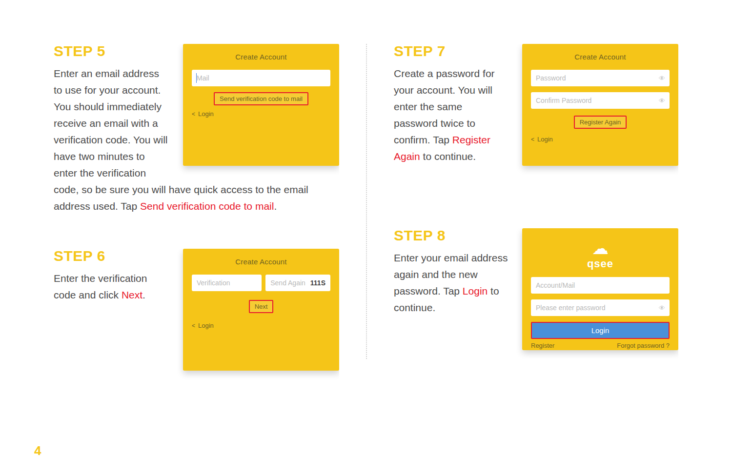Create Account
Mail
Send verification code to mail
<Login
STEP 5
Enter an email address to use for your account. You should immediately receive an email with a verification code. You will have two minutes to enter the verification code, so be sure you will have quick access to the email address used. Tap Send verification code to mail.
Create Account
Verification
Send Again 111S
Next
<Login
STEP 6
Enter the verification code and click Next.
Create Account
Password👁
Confirm Password👁
Register Again
<Login
STEP 7
Create a password for your account. You will enter the same password twice to confirm. Tap Register Again to continue.
☁ qsee
Account/Mail
Please enter password👁
Login
Register Forgot password ?
STEP 8
Enter your email address again and the new password. Tap Login to continue.
4